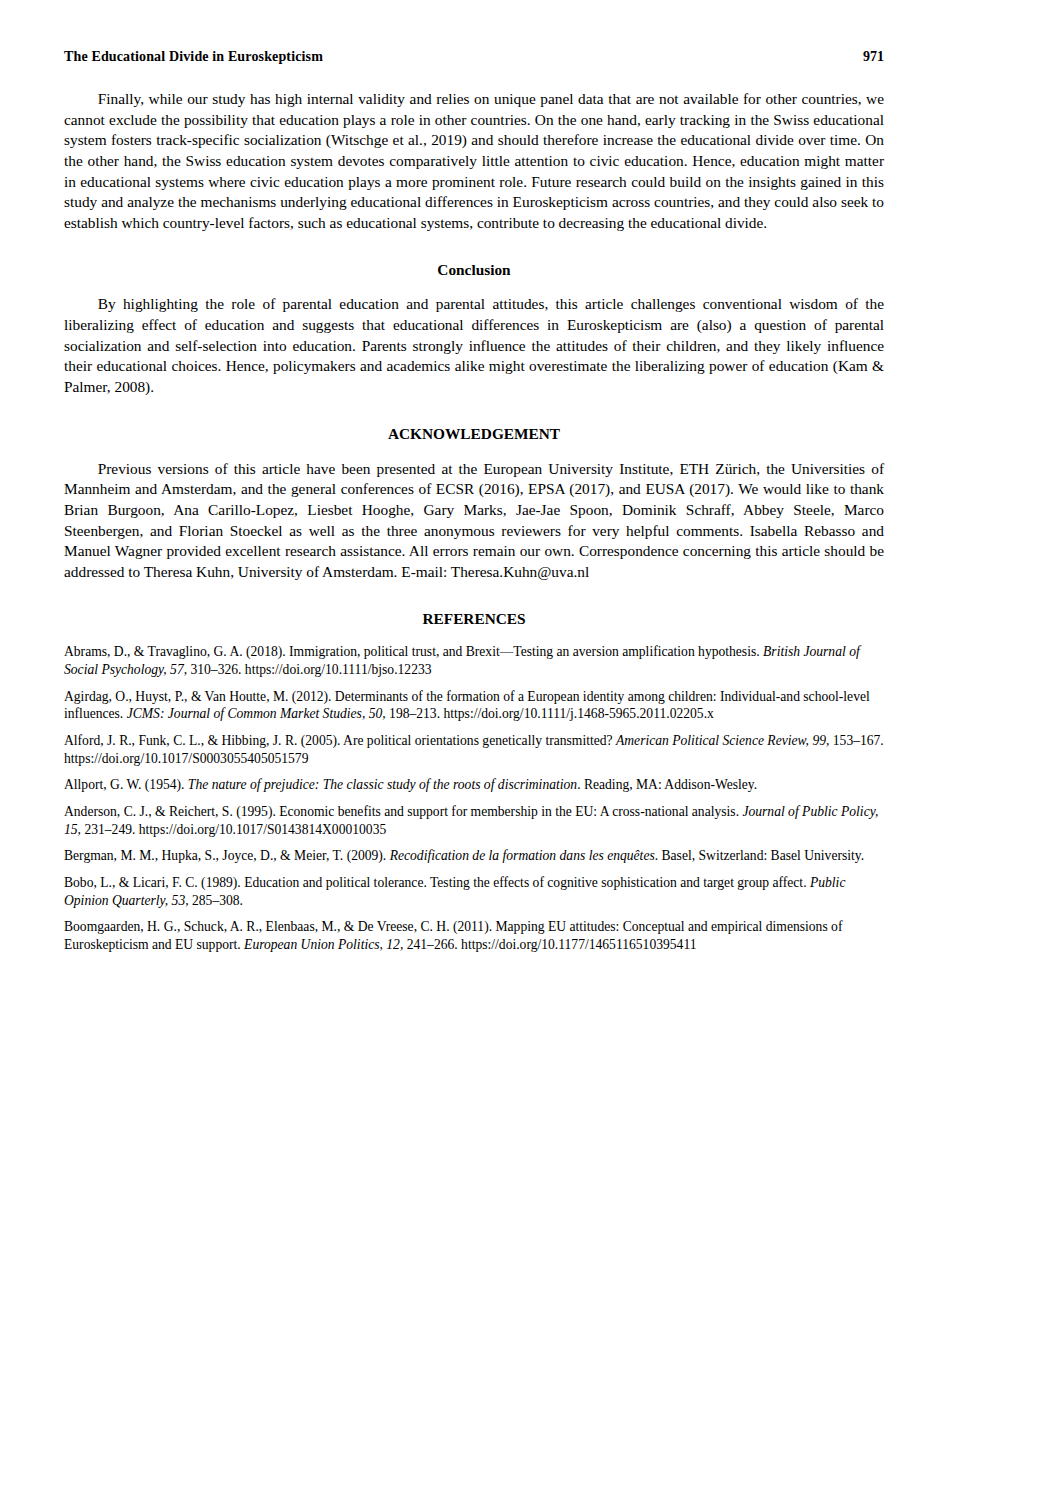The Educational Divide in Euroskepticism 971
Finally, while our study has high internal validity and relies on unique panel data that are not available for other countries, we cannot exclude the possibility that education plays a role in other countries. On the one hand, early tracking in the Swiss educational system fosters track-specific socialization (Witschge et al., 2019) and should therefore increase the educational divide over time. On the other hand, the Swiss education system devotes comparatively little attention to civic education. Hence, education might matter in educational systems where civic education plays a more prominent role. Future research could build on the insights gained in this study and analyze the mechanisms underlying educational differences in Euroskepticism across countries, and they could also seek to establish which country-level factors, such as educational systems, contribute to decreasing the educational divide.
Conclusion
By highlighting the role of parental education and parental attitudes, this article challenges conventional wisdom of the liberalizing effect of education and suggests that educational differences in Euroskepticism are (also) a question of parental socialization and self-selection into education. Parents strongly influence the attitudes of their children, and they likely influence their educational choices. Hence, policymakers and academics alike might overestimate the liberalizing power of education (Kam & Palmer, 2008).
Acknowledgement
Previous versions of this article have been presented at the European University Institute, ETH Zürich, the Universities of Mannheim and Amsterdam, and the general conferences of ECSR (2016), EPSA (2017), and EUSA (2017). We would like to thank Brian Burgoon, Ana Carillo-Lopez, Liesbet Hooghe, Gary Marks, Jae-Jae Spoon, Dominik Schraff, Abbey Steele, Marco Steenbergen, and Florian Stoeckel as well as the three anonymous reviewers for very helpful comments. Isabella Rebasso and Manuel Wagner provided excellent research assistance. All errors remain our own. Correspondence concerning this article should be addressed to Theresa Kuhn, University of Amsterdam. E-mail: Theresa.Kuhn@uva.nl
References
Abrams, D., & Travaglino, G. A. (2018). Immigration, political trust, and Brexit—Testing an aversion amplification hypothesis. British Journal of Social Psychology, 57, 310–326. https://doi.org/10.1111/bjso.12233
Agirdag, O., Huyst, P., & Van Houtte, M. (2012). Determinants of the formation of a European identity among children: Individual-and school-level influences. JCMS: Journal of Common Market Studies, 50, 198–213. https://doi.org/10.1111/j.1468-5965.2011.02205.x
Alford, J. R., Funk, C. L., & Hibbing, J. R. (2005). Are political orientations genetically transmitted? American Political Science Review, 99, 153–167. https://doi.org/10.1017/S0003055405051579
Allport, G. W. (1954). The nature of prejudice: The classic study of the roots of discrimination. Reading, MA: Addison-Wesley.
Anderson, C. J., & Reichert, S. (1995). Economic benefits and support for membership in the EU: A cross-national analysis. Journal of Public Policy, 15, 231–249. https://doi.org/10.1017/S0143814X00010035
Bergman, M. M., Hupka, S., Joyce, D., & Meier, T. (2009). Recodification de la formation dans les enquêtes. Basel, Switzerland: Basel University.
Bobo, L., & Licari, F. C. (1989). Education and political tolerance. Testing the effects of cognitive sophistication and target group affect. Public Opinion Quarterly, 53, 285–308.
Boomgaarden, H. G., Schuck, A. R., Elenbaas, M., & De Vreese, C. H. (2011). Mapping EU attitudes: Conceptual and empirical dimensions of Euroskepticism and EU support. European Union Politics, 12, 241–266. https://doi.org/10.1177/1465116510395411